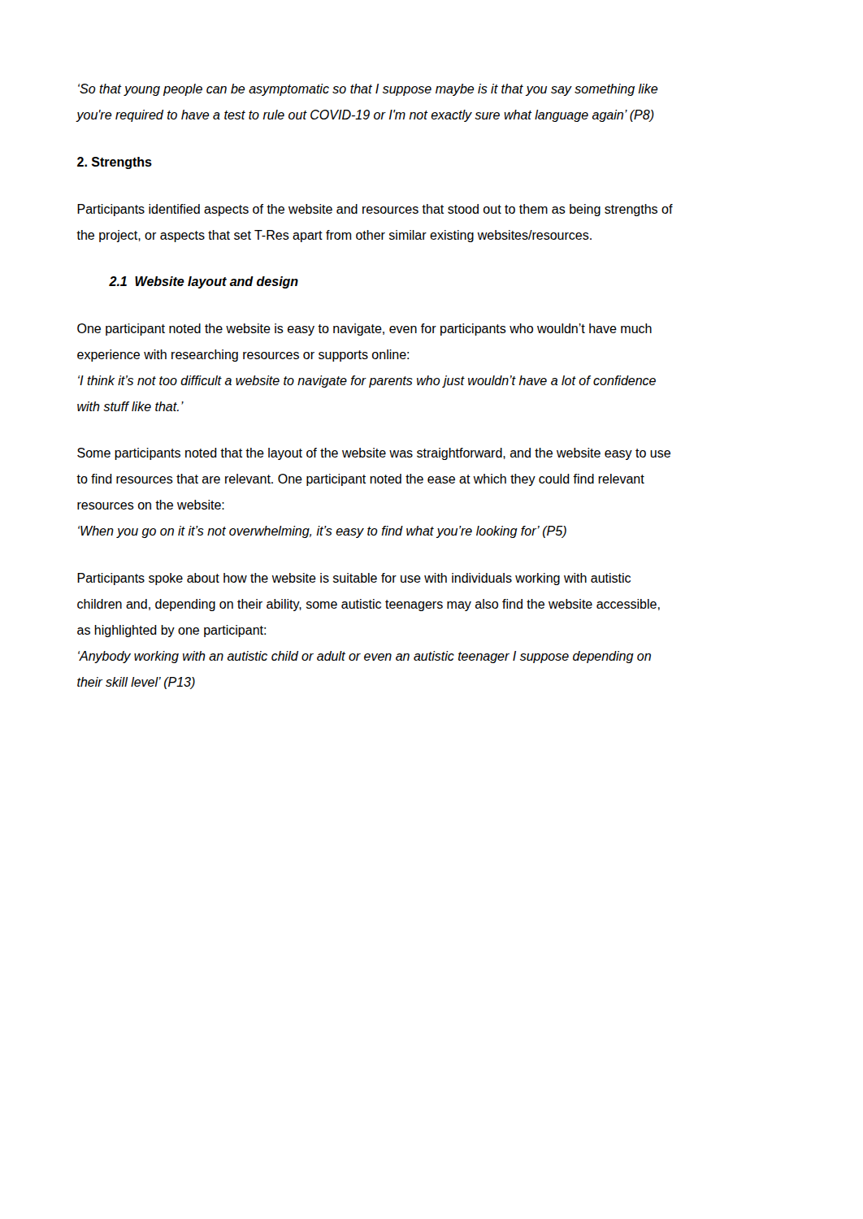‘So that young people can be asymptomatic so that I suppose maybe is it that you say something like you're required to have a test to rule out COVID-19 or I'm not exactly sure what language again’ (P8)
2. Strengths
Participants identified aspects of the website and resources that stood out to them as being strengths of the project, or aspects that set T-Res apart from other similar existing websites/resources.
2.1 Website layout and design
One participant noted the website is easy to navigate, even for participants who wouldn’t have much experience with researching resources or supports online:
‘I think it’s not too difficult a website to navigate for parents who just wouldn’t have a lot of confidence with stuff like that.’
Some participants noted that the layout of the website was straightforward, and the website easy to use to find resources that are relevant. One participant noted the ease at which they could find relevant resources on the website:
‘When you go on it it’s not overwhelming, it’s easy to find what you’re looking for’ (P5)
Participants spoke about how the website is suitable for use with individuals working with autistic children and, depending on their ability, some autistic teenagers may also find the website accessible, as highlighted by one participant:
‘Anybody working with an autistic child or adult or even an autistic teenager I suppose depending on their skill level’ (P13)